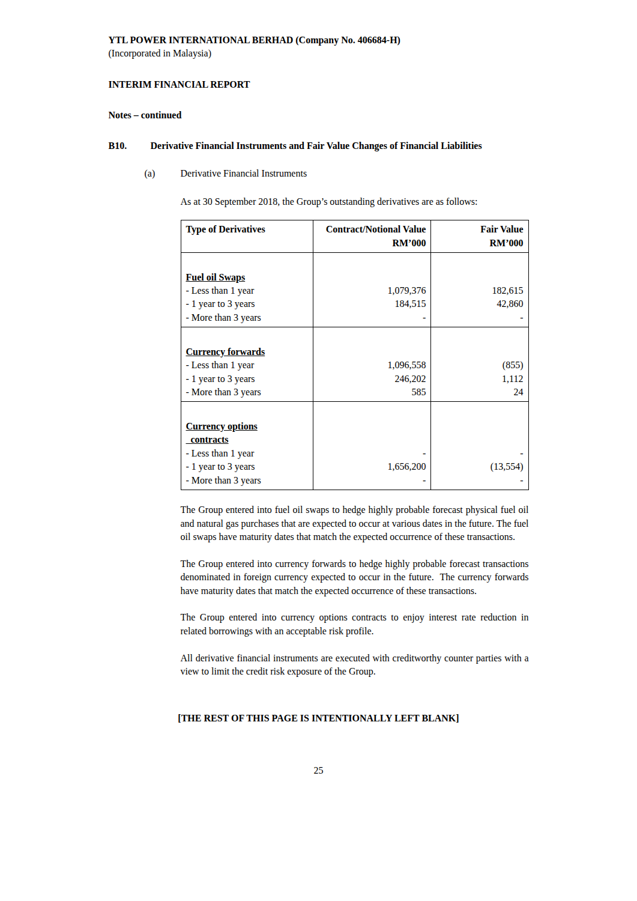YTL POWER INTERNATIONAL BERHAD (Company No. 406684-H)
(Incorporated in Malaysia)
INTERIM FINANCIAL REPORT
Notes – continued
B10.
Derivative Financial Instruments and Fair Value Changes of Financial Liabilities
(a)
Derivative Financial Instruments
As at 30 September 2018, the Group’s outstanding derivatives are as follows:
| Type of Derivatives | Contract/Notional Value RM’000 | Fair Value RM’000 |
| --- | --- | --- |
| Fuel oil Swaps - Less than 1 year - 1 year to 3 years - More than 3 years | 1,079,376 184,515 - | 182,615 42,860 - |
| Currency forwards - Less than 1 year - 1 year to 3 years - More than 3 years | 1,096,558 246,202 585 | (855) 1,112 24 |
| Currency options contracts - Less than 1 year - 1 year to 3 years - More than 3 years | - 1,656,200 - | - (13,554) - |
The Group entered into fuel oil swaps to hedge highly probable forecast physical fuel oil and natural gas purchases that are expected to occur at various dates in the future. The fuel oil swaps have maturity dates that match the expected occurrence of these transactions.
The Group entered into currency forwards to hedge highly probable forecast transactions denominated in foreign currency expected to occur in the future. The currency forwards have maturity dates that match the expected occurrence of these transactions.
The Group entered into currency options contracts to enjoy interest rate reduction in related borrowings with an acceptable risk profile.
All derivative financial instruments are executed with creditworthy counter parties with a view to limit the credit risk exposure of the Group.
[THE REST OF THIS PAGE IS INTENTIONALLY LEFT BLANK]
25